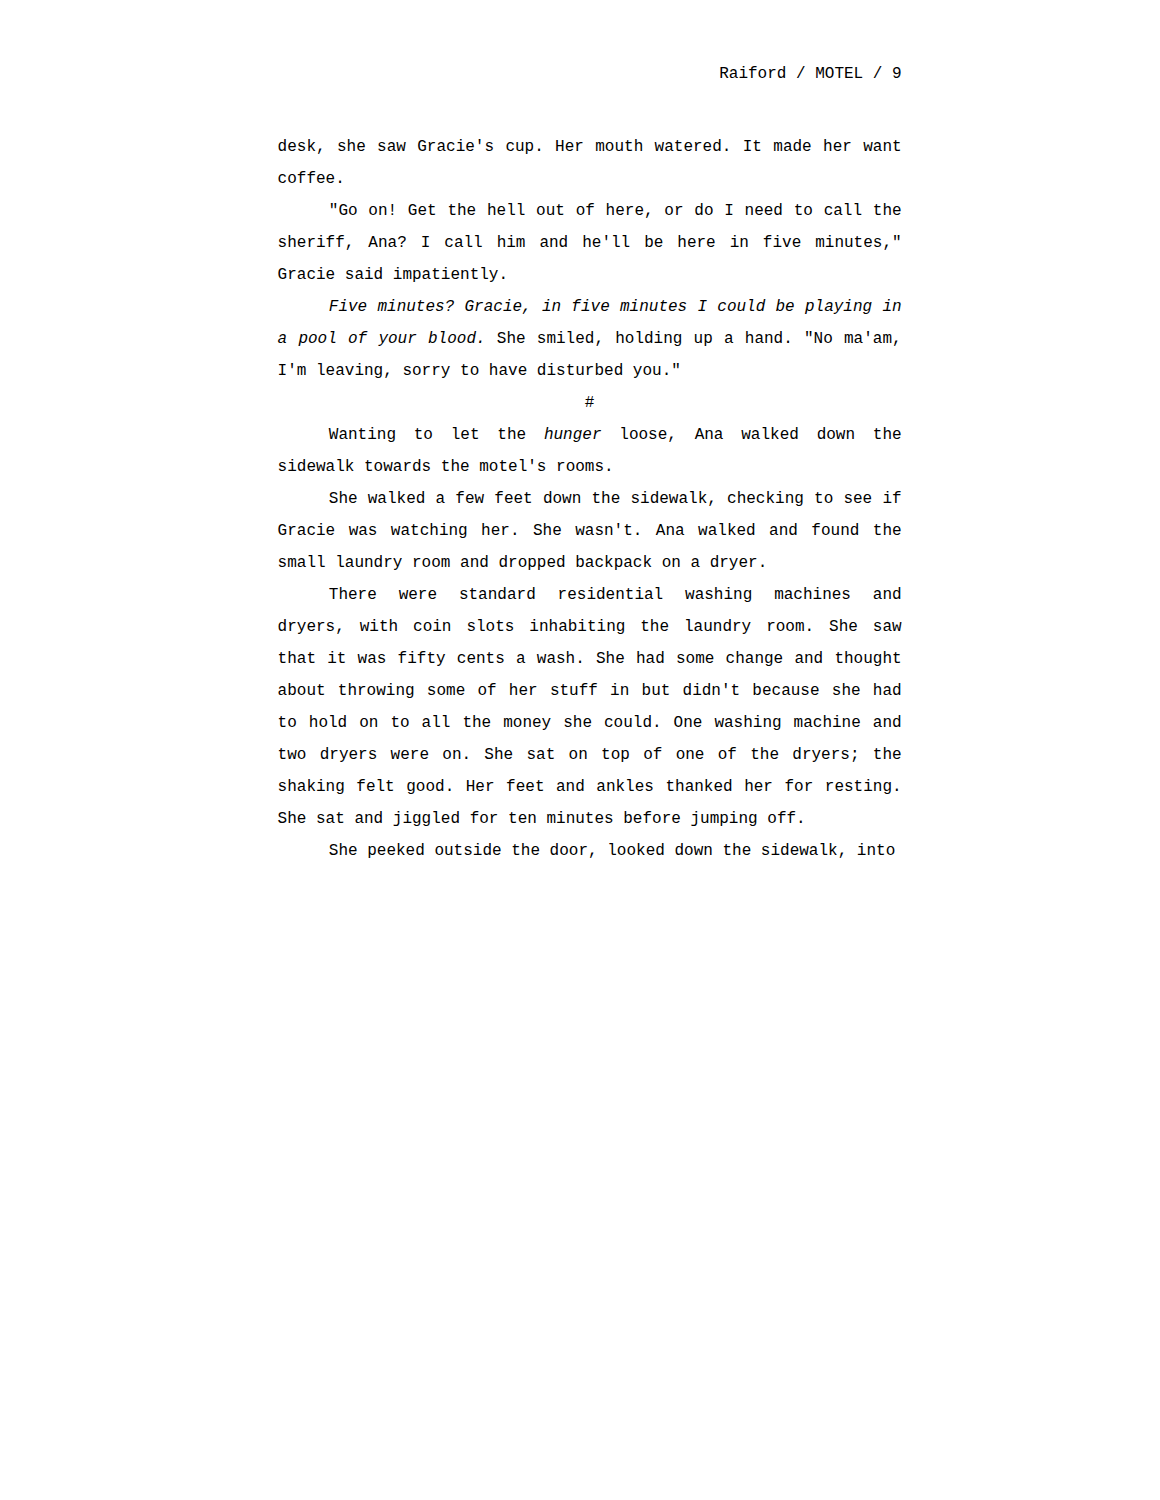Raiford / MOTEL / 9
desk, she saw Gracie's cup. Her mouth watered. It made her want coffee.
"Go on! Get the hell out of here, or do I need to call the sheriff, Ana? I call him and he'll be here in five minutes," Gracie said impatiently.
Five minutes? Gracie, in five minutes I could be playing in a pool of your blood. She smiled, holding up a hand. "No ma'am, I'm leaving, sorry to have disturbed you."
#
Wanting to let the hunger loose, Ana walked down the sidewalk towards the motel's rooms.
She walked a few feet down the sidewalk, checking to see if Gracie was watching her. She wasn't. Ana walked and found the small laundry room and dropped backpack on a dryer.
There were standard residential washing machines and dryers, with coin slots inhabiting the laundry room. She saw that it was fifty cents a wash. She had some change and thought about throwing some of her stuff in but didn't because she had to hold on to all the money she could. One washing machine and two dryers were on. She sat on top of one of the dryers; the shaking felt good. Her feet and ankles thanked her for resting. She sat and jiggled for ten minutes before jumping off.
She peeked outside the door, looked down the sidewalk, into